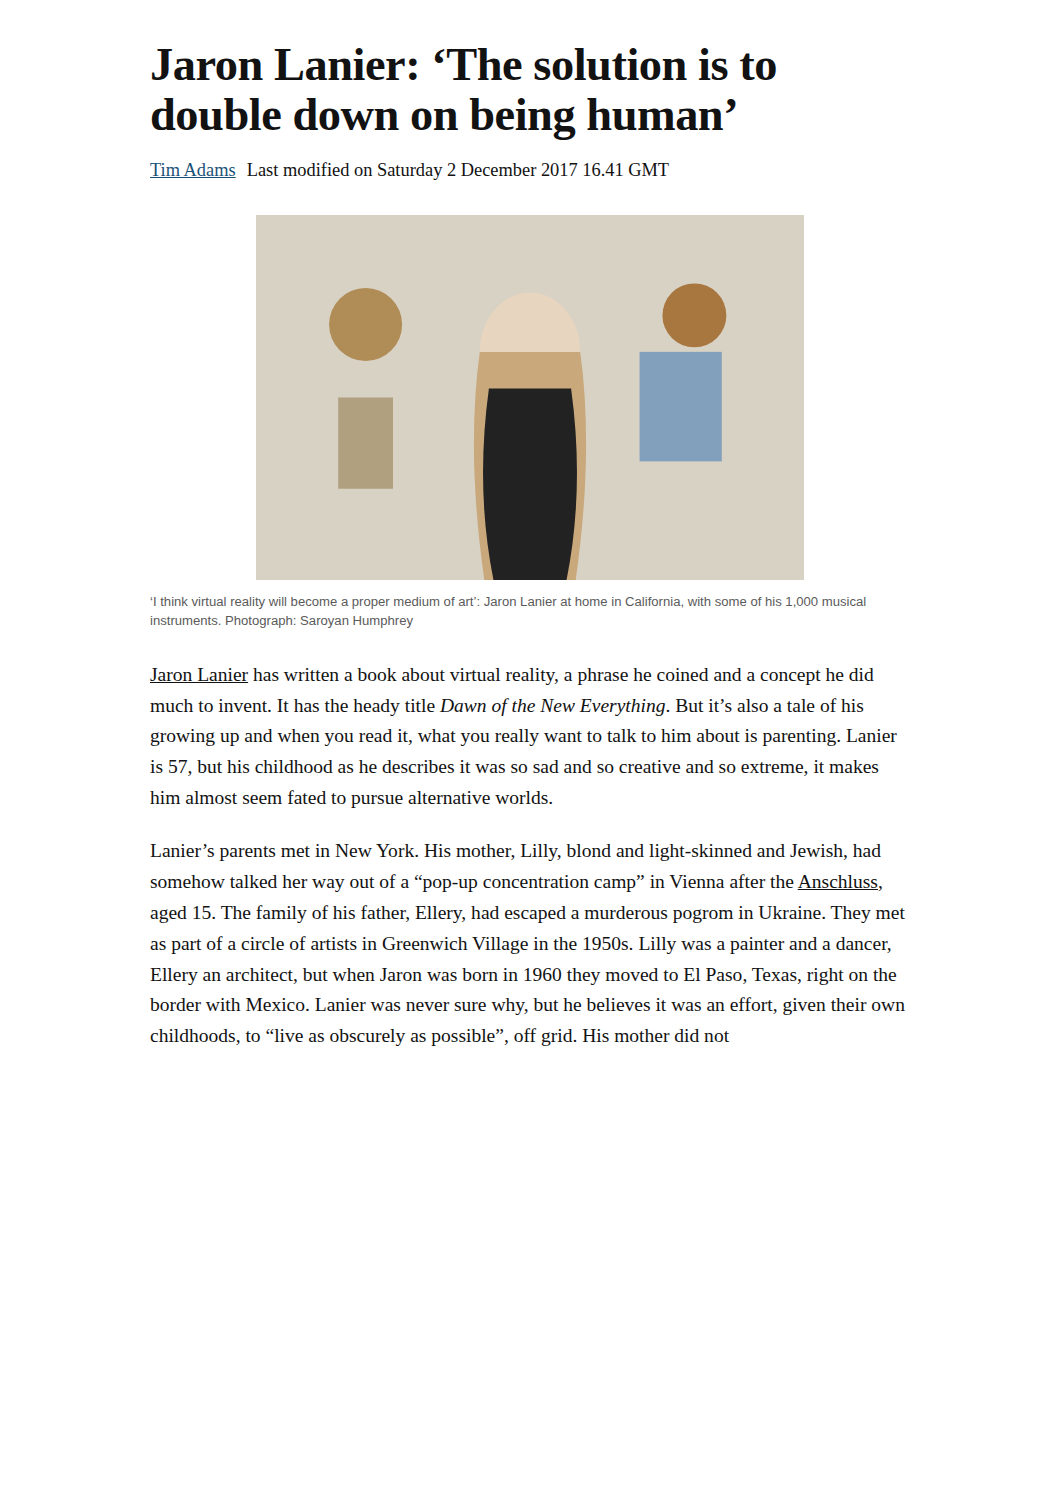Jaron Lanier: ‘The solution is to double down on being human’
Tim Adams Last modified on Saturday 2 December 2017 16.41 GMT
‘I think virtual reality will become a proper medium of art’: Jaron Lanier at home in California, with some of his 1,000 musical instruments. Photograph: Saroyan Humphrey
Jaron Lanier has written a book about virtual reality, a phrase he coined and a concept he did much to invent. It has the heady title Dawn of the New Everything. But it’s also a tale of his growing up and when you read it, what you really want to talk to him about is parenting. Lanier is 57, but his childhood as he describes it was so sad and so creative and so extreme, it makes him almost seem fated to pursue alternative worlds.
Lanier’s parents met in New York. His mother, Lilly, blond and light-skinned and Jewish, had somehow talked her way out of a “pop-up concentration camp” in Vienna after the Anschluss, aged 15. The family of his father, Ellery, had escaped a murderous pogrom in Ukraine. They met as part of a circle of artists in Greenwich Village in the 1950s. Lilly was a painter and a dancer, Ellery an architect, but when Jaron was born in 1960 they moved to El Paso, Texas, right on the border with Mexico. Lanier was never sure why, but he believes it was an effort, given their own childhoods, to “live as obscurely as possible”, off grid. His mother did not